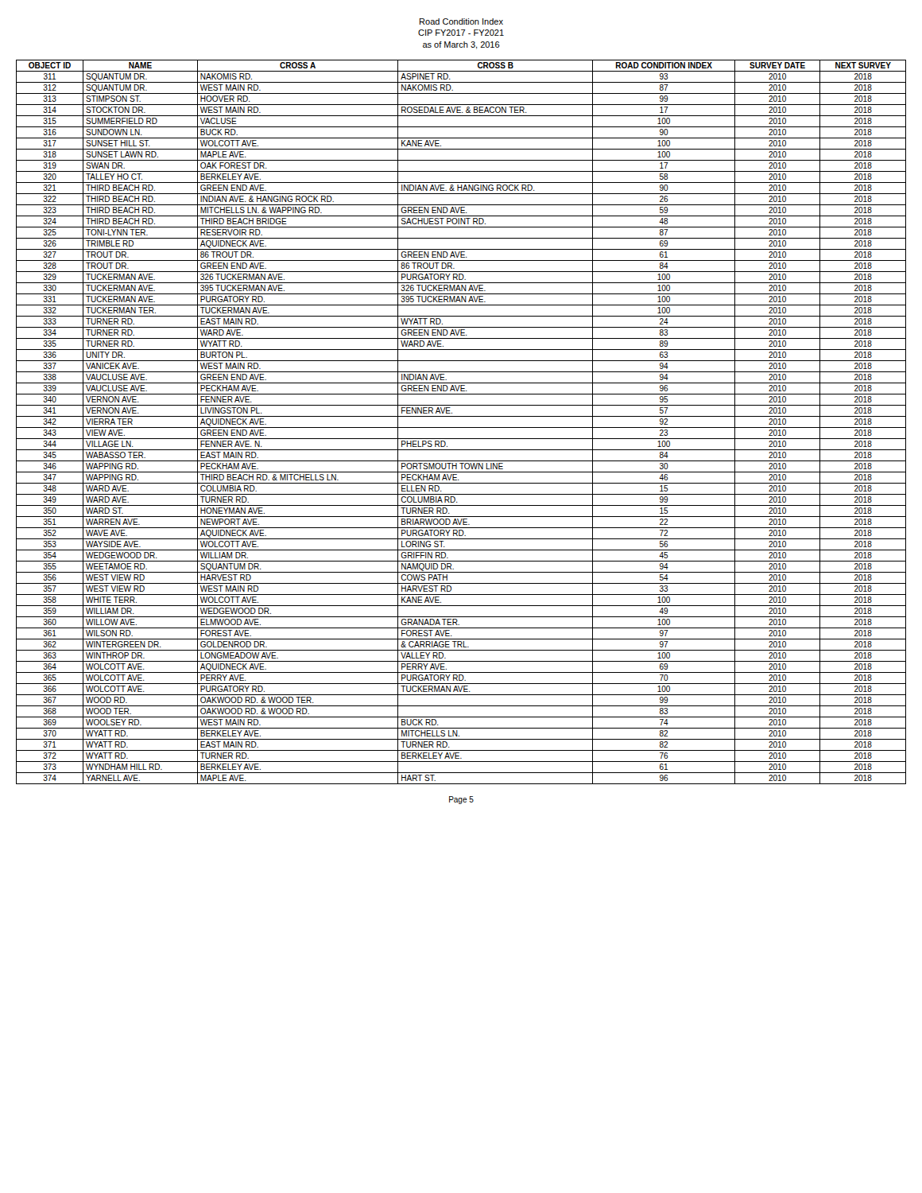Road Condition Index
CIP FY2017 - FY2021
as of March 3, 2016
| OBJECT ID | NAME | CROSS A | CROSS B | ROAD CONDITION INDEX | SURVEY DATE | NEXT SURVEY |
| --- | --- | --- | --- | --- | --- | --- |
| 311 | SQUANTUM DR. | NAKOMIS RD. | ASPINET RD. | 93 | 2010 | 2018 |
| 312 | SQUANTUM DR. | WEST MAIN RD. | NAKOMIS RD. | 87 | 2010 | 2018 |
| 313 | STIMPSON ST. | HOOVER RD. | | 99 | 2010 | 2018 |
| 314 | STOCKTON DR. | WEST MAIN RD. | ROSEDALE AVE. & BEACON TER. | 17 | 2010 | 2018 |
| 315 | SUMMERFIELD RD | VACLUSE | | 100 | 2010 | 2018 |
| 316 | SUNDOWN LN. | BUCK RD. | | 90 | 2010 | 2018 |
| 317 | SUNSET HILL ST. | WOLCOTT AVE. | KANE AVE. | 100 | 2010 | 2018 |
| 318 | SUNSET LAWN RD. | MAPLE AVE. | | 100 | 2010 | 2018 |
| 319 | SWAN DR. | OAK FOREST DR. | | 17 | 2010 | 2018 |
| 320 | TALLEY HO CT. | BERKELEY AVE. | | 58 | 2010 | 2018 |
| 321 | THIRD BEACH RD. | GREEN END AVE. | INDIAN AVE. & HANGING ROCK RD. | 90 | 2010 | 2018 |
| 322 | THIRD BEACH RD. | INDIAN AVE. & HANGING ROCK RD. | | 26 | 2010 | 2018 |
| 323 | THIRD BEACH RD. | MITCHELLS LN. & WAPPING RD. | GREEN END AVE. | 59 | 2010 | 2018 |
| 324 | THIRD BEACH RD. | THIRD BEACH BRIDGE | SACHUEST POINT RD. | 48 | 2010 | 2018 |
| 325 | TONI-LYNN TER. | RESERVOIR RD. | | 87 | 2010 | 2018 |
| 326 | TRIMBLE RD | AQUIDNECK AVE. | | 69 | 2010 | 2018 |
| 327 | TROUT DR. | 86 TROUT DR. | GREEN END AVE. | 61 | 2010 | 2018 |
| 328 | TROUT DR. | GREEN END AVE. | 86 TROUT DR. | 84 | 2010 | 2018 |
| 329 | TUCKERMAN AVE. | 326 TUCKERMAN AVE. | PURGATORY RD. | 100 | 2010 | 2018 |
| 330 | TUCKERMAN AVE. | 395 TUCKERMAN AVE. | 326 TUCKERMAN AVE. | 100 | 2010 | 2018 |
| 331 | TUCKERMAN AVE. | PURGATORY RD. | 395 TUCKERMAN AVE. | 100 | 2010 | 2018 |
| 332 | TUCKERMAN TER. | TUCKERMAN AVE. | | 100 | 2010 | 2018 |
| 333 | TURNER RD. | EAST MAIN RD. | WYATT RD. | 24 | 2010 | 2018 |
| 334 | TURNER RD. | WARD AVE. | GREEN END AVE. | 83 | 2010 | 2018 |
| 335 | TURNER RD. | WYATT RD. | WARD AVE. | 89 | 2010 | 2018 |
| 336 | UNITY DR. | BURTON PL. | | 63 | 2010 | 2018 |
| 337 | VANICEK AVE. | WEST MAIN RD. | | 94 | 2010 | 2018 |
| 338 | VAUCLUSE AVE. | GREEN END AVE. | INDIAN AVE. | 94 | 2010 | 2018 |
| 339 | VAUCLUSE AVE. | PECKHAM AVE. | GREEN END AVE. | 96 | 2010 | 2018 |
| 340 | VERNON AVE. | FENNER AVE. | | 95 | 2010 | 2018 |
| 341 | VERNON AVE. | LIVINGSTON PL. | FENNER AVE. | 57 | 2010 | 2018 |
| 342 | VIERRA TER | AQUIDNECK AVE. | | 92 | 2010 | 2018 |
| 343 | VIEW AVE. | GREEN END AVE. | | 23 | 2010 | 2018 |
| 344 | VILLAGE LN. | FENNER AVE. N. | PHELPS RD. | 100 | 2010 | 2018 |
| 345 | WABASSO TER. | EAST MAIN RD. | | 84 | 2010 | 2018 |
| 346 | WAPPING RD. | PECKHAM AVE. | PORTSMOUTH TOWN LINE | 30 | 2010 | 2018 |
| 347 | WAPPING RD. | THIRD BEACH RD. & MITCHELLS LN. | PECKHAM AVE. | 46 | 2010 | 2018 |
| 348 | WARD AVE. | COLUMBIA RD. | ELLEN RD. | 15 | 2010 | 2018 |
| 349 | WARD AVE. | TURNER RD. | COLUMBIA RD. | 99 | 2010 | 2018 |
| 350 | WARD ST. | HONEYMAN AVE. | TURNER RD. | 15 | 2010 | 2018 |
| 351 | WARREN AVE. | NEWPORT AVE. | BRIARWOOD AVE. | 22 | 2010 | 2018 |
| 352 | WAVE AVE. | AQUIDNECK AVE. | PURGATORY RD. | 72 | 2010 | 2018 |
| 353 | WAYSIDE AVE. | WOLCOTT AVE. | LORING ST. | 56 | 2010 | 2018 |
| 354 | WEDGEWOOD DR. | WILLIAM DR. | GRIFFIN RD. | 45 | 2010 | 2018 |
| 355 | WEETAMOE RD. | SQUANTUM DR. | NAMQUID DR. | 94 | 2010 | 2018 |
| 356 | WEST VIEW RD | HARVEST RD | COWS PATH | 54 | 2010 | 2018 |
| 357 | WEST VIEW RD | WEST MAIN RD | HARVEST RD | 33 | 2010 | 2018 |
| 358 | WHITE TERR. | WOLCOTT AVE. | KANE AVE. | 100 | 2010 | 2018 |
| 359 | WILLIAM DR. | WEDGEWOOD DR. | | 49 | 2010 | 2018 |
| 360 | WILLOW AVE. | ELMWOOD AVE. | GRANADA TER. | 100 | 2010 | 2018 |
| 361 | WILSON RD. | FOREST AVE. | FOREST AVE. | 97 | 2010 | 2018 |
| 362 | WINTERGREEN DR. | GOLDENROD DR. | & CARRIAGE TRL. | 97 | 2010 | 2018 |
| 363 | WINTHROP DR. | LONGMEADOW AVE. | VALLEY RD. | 100 | 2010 | 2018 |
| 364 | WOLCOTT AVE. | AQUIDNECK AVE. | PERRY AVE. | 69 | 2010 | 2018 |
| 365 | WOLCOTT AVE. | PERRY AVE. | PURGATORY RD. | 70 | 2010 | 2018 |
| 366 | WOLCOTT AVE. | PURGATORY RD. | TUCKERMAN AVE. | 100 | 2010 | 2018 |
| 367 | WOOD RD. | OAKWOOD RD. & WOOD TER. | | 99 | 2010 | 2018 |
| 368 | WOOD TER. | OAKWOOD RD. & WOOD RD. | | 83 | 2010 | 2018 |
| 369 | WOOLSEY RD. | WEST MAIN RD. | BUCK RD. | 74 | 2010 | 2018 |
| 370 | WYATT RD. | BERKELEY AVE. | MITCHELLS LN. | 82 | 2010 | 2018 |
| 371 | WYATT RD. | EAST MAIN RD. | TURNER RD. | 82 | 2010 | 2018 |
| 372 | WYATT RD. | TURNER RD. | BERKELEY AVE. | 76 | 2010 | 2018 |
| 373 | WYNDHAM HILL RD. | BERKELEY AVE. | | 61 | 2010 | 2018 |
| 374 | YARNELL AVE. | MAPLE AVE. | HART ST. | 96 | 2010 | 2018 |
Page 5